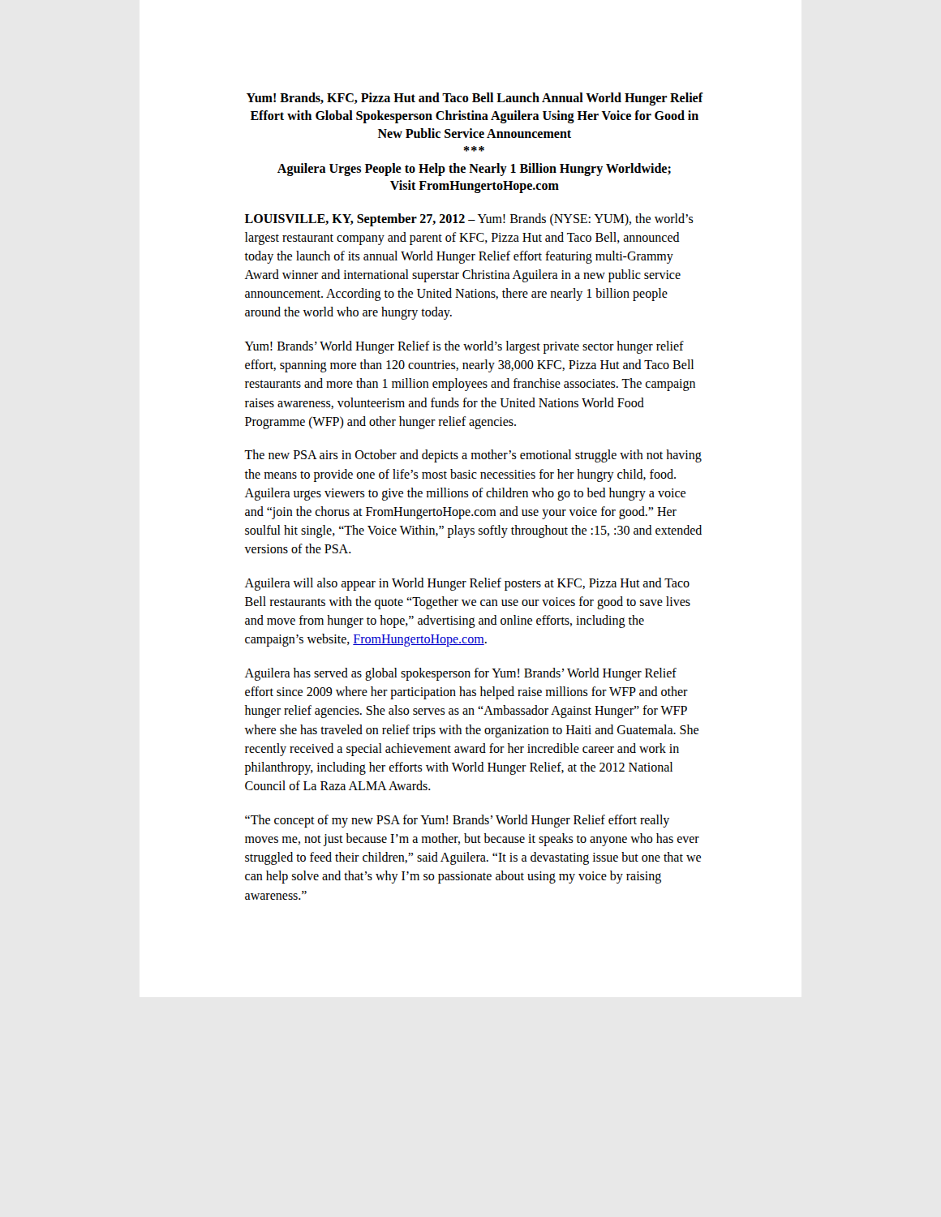Yum! Brands, KFC, Pizza Hut and Taco Bell Launch Annual World Hunger Relief Effort with Global Spokesperson Christina Aguilera Using Her Voice for Good in New Public Service Announcement *** Aguilera Urges People to Help the Nearly 1 Billion Hungry Worldwide; Visit FromHungertoHope.com
LOUISVILLE, KY, September 27, 2012 – Yum! Brands (NYSE: YUM), the world’s largest restaurant company and parent of KFC, Pizza Hut and Taco Bell, announced today the launch of its annual World Hunger Relief effort featuring multi-Grammy Award winner and international superstar Christina Aguilera in a new public service announcement. According to the United Nations, there are nearly 1 billion people around the world who are hungry today.
Yum! Brands’ World Hunger Relief is the world’s largest private sector hunger relief effort, spanning more than 120 countries, nearly 38,000 KFC, Pizza Hut and Taco Bell restaurants and more than 1 million employees and franchise associates. The campaign raises awareness, volunteerism and funds for the United Nations World Food Programme (WFP) and other hunger relief agencies.
The new PSA airs in October and depicts a mother’s emotional struggle with not having the means to provide one of life’s most basic necessities for her hungry child, food. Aguilera urges viewers to give the millions of children who go to bed hungry a voice and “join the chorus at FromHungertoHope.com and use your voice for good.” Her soulful hit single, “The Voice Within,” plays softly throughout the :15, :30 and extended versions of the PSA.
Aguilera will also appear in World Hunger Relief posters at KFC, Pizza Hut and Taco Bell restaurants with the quote “Together we can use our voices for good to save lives and move from hunger to hope,” advertising and online efforts, including the campaign’s website, FromHungertoHope.com.
Aguilera has served as global spokesperson for Yum! Brands’ World Hunger Relief effort since 2009 where her participation has helped raise millions for WFP and other hunger relief agencies. She also serves as an “Ambassador Against Hunger” for WFP where she has traveled on relief trips with the organization to Haiti and Guatemala. She recently received a special achievement award for her incredible career and work in philanthropy, including her efforts with World Hunger Relief, at the 2012 National Council of La Raza ALMA Awards.
“The concept of my new PSA for Yum! Brands’ World Hunger Relief effort really moves me, not just because I’m a mother, but because it speaks to anyone who has ever struggled to feed their children,” said Aguilera. “It is a devastating issue but one that we can help solve and that’s why I’m so passionate about using my voice by raising awareness.”